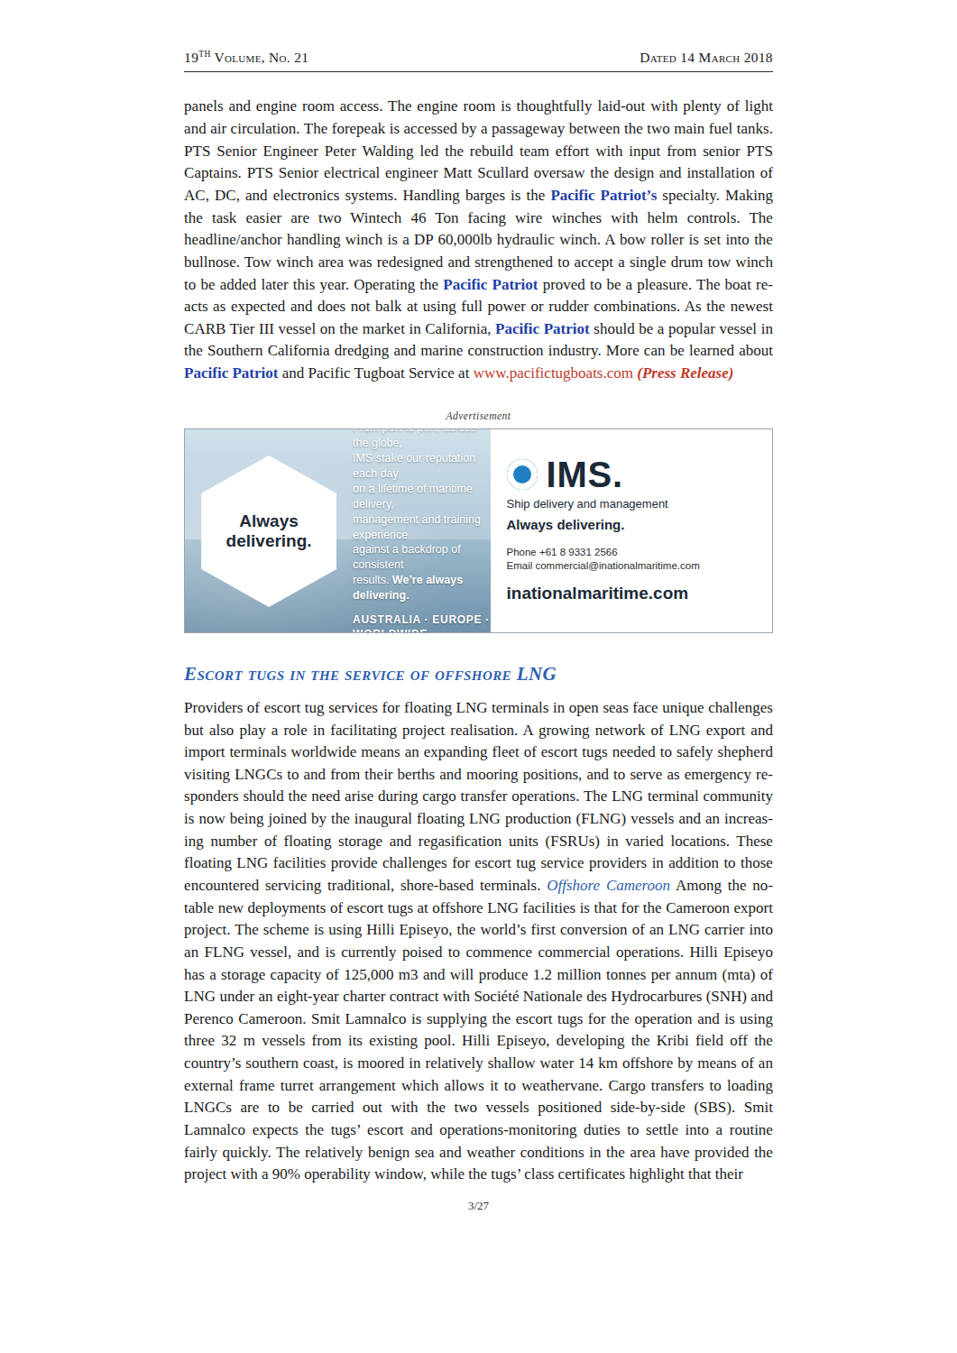19th Volume, No. 21
Dated 14 March 2018
panels and engine room access. The engine room is thoughtfully laid-out with plenty of light and air circulation. The forepeak is accessed by a passageway between the two main fuel tanks. PTS Senior Engineer Peter Walding led the rebuild team effort with input from senior PTS Captains. PTS Senior electrical engineer Matt Scullard oversaw the design and installation of AC, DC, and electronics systems. Handling barges is the Pacific Patriot’s specialty. Making the task easier are two Wintech 46 Ton facing wire winches with helm controls. The headline/anchor handling winch is a DP 60,000lb hydraulic winch. A bow roller is set into the bullnose. Tow winch area was redesigned and strengthened to accept a single drum tow winch to be added later this year. Operating the Pacific Patriot proved to be a pleasure. The boat reacts as expected and does not balk at using full power or rudder combinations. As the newest CARB Tier III vessel on the market in California, Pacific Patriot should be a popular vessel in the Southern California dredging and marine construction industry. More can be learned about Pacific Patriot and Pacific Tugboat Service at www.pacifictugboats.com (Press Release)
Advertisement
Always
delivering.
From port to port, across the globe,
IMS stake our reputation each day
on a lifetime of maritime delivery,
management and training experience
against a backdrop of consistent
results. We’re always delivering. AUSTRALIA · EUROPE · WORLDWIDE
IMS.
Ship delivery and management
Always delivering.
Phone +61 8 9331 2566
Email commercial@inationalmaritime.com
inationalmaritime.com
Escort tugs in the service of offshore LNG
Providers of escort tug services for floating LNG terminals in open seas face unique challenges but also play a role in facilitating project realisation. A growing network of LNG export and import terminals worldwide means an expanding fleet of escort tugs needed to safely shepherd visiting LNGCs to and from their berths and mooring positions, and to serve as emergency responders should the need arise during cargo transfer operations. The LNG terminal community is now being joined by the inaugural floating LNG production (FLNG) vessels and an increasing number of floating storage and regasification units (FSRUs) in varied locations. These floating LNG facilities provide challenges for escort tug service providers in addition to those encountered servicing traditional, shore-based terminals. Offshore Cameroon Among the notable new deployments of escort tugs at offshore LNG facilities is that for the Cameroon export project. The scheme is using Hilli Episeyo, the world’s first conversion of an LNG carrier into an FLNG vessel, and is currently poised to commence commercial operations. Hilli Episeyo has a storage capacity of 125,000 m3 and will produce 1.2 million tonnes per annum (mta) of LNG under an eight-year charter contract with Société Nationale des Hydrocarbures (SNH) and Perenco Cameroon. Smit Lamnalco is supplying the escort tugs for the operation and is using three 32 m vessels from its existing pool. Hilli Episeyo, developing the Kribi field off the country’s southern coast, is moored in relatively shallow water 14 km offshore by means of an external frame turret arrangement which allows it to weathervane. Cargo transfers to loading LNGCs are to be carried out with the two vessels positioned side-by-side (SBS). Smit Lamnalco expects the tugs’ escort and operations-monitoring duties to settle into a routine fairly quickly. The relatively benign sea and weather conditions in the area have provided the project with a 90% operability window, while the tugs’ class certificates highlight that their
3/27